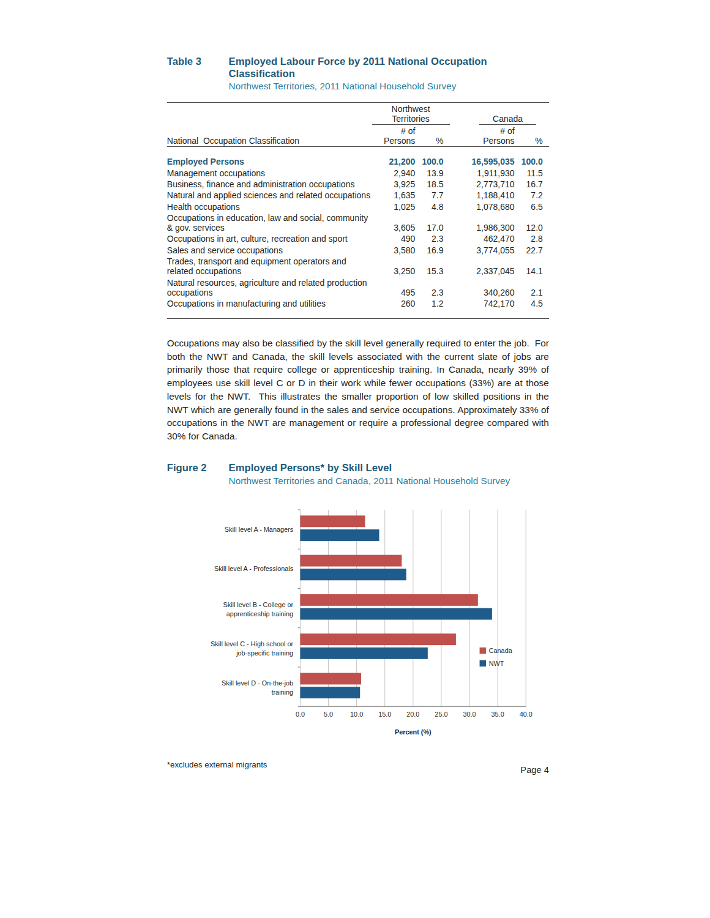Table 3
Employed Labour Force by 2011 National Occupation Classification
Northwest Territories, 2011 National Household Survey
| | Northwest Territories | | Canada |
| National Occupation Classification | # of Persons | % | | # of Persons | % |
| Employed Persons | 21,200 | 100.0 | | 16,595,035 | 100.0 |
| Management occupations | 2,940 | 13.9 | | 1,911,930 | 11.5 |
| Business, finance and administration occupations | 3,925 | 18.5 | | 2,773,710 | 16.7 |
| Natural and applied sciences and related occupations | 1,635 | 7.7 | | 1,188,410 | 7.2 |
| Health occupations | 1,025 | 4.8 | | 1,078,680 | 6.5 |
| Occupations in education, law and social, community & gov. services | 3,605 | 17.0 | | 1,986,300 | 12.0 |
| Occupations in art, culture, recreation and sport | 490 | 2.3 | | 462,470 | 2.8 |
| Sales and service occupations | 3,580 | 16.9 | | 3,774,055 | 22.7 |
| Trades, transport and equipment operators and related occupations | 3,250 | 15.3 | | 2,337,045 | 14.1 |
| Natural resources, agriculture and related production occupations | 495 | 2.3 | | 340,260 | 2.1 |
| Occupations in manufacturing and utilities | 260 | 1.2 | | 742,170 | 4.5 |
Occupations may also be classified by the skill level generally required to enter the job. For both the NWT and Canada, the skill levels associated with the current slate of jobs are primarily those that require college or apprenticeship training. In Canada, nearly 39% of employees use skill level C or D in their work while fewer occupations (33%) are at those levels for the NWT. This illustrates the smaller proportion of low skilled positions in the NWT which are generally found in the sales and service occupations. Approximately 33% of occupations in the NWT are management or require a professional degree compared with 30% for Canada.
Figure 2
Employed Persons* by Skill Level
Northwest Territories and Canada, 2011 National Household Survey
Skill level A - Managers Skill level A - Professionals Skill level B - College or apprenticeship training Skill level C - High school or job-specific training Skill level D - On-the-job training 0.0 5.0 10.0 15.0 20.0 25.0 30.0 35.0 40.0 Percent (%) Canada NWT
*excludes external migrants
Page 4